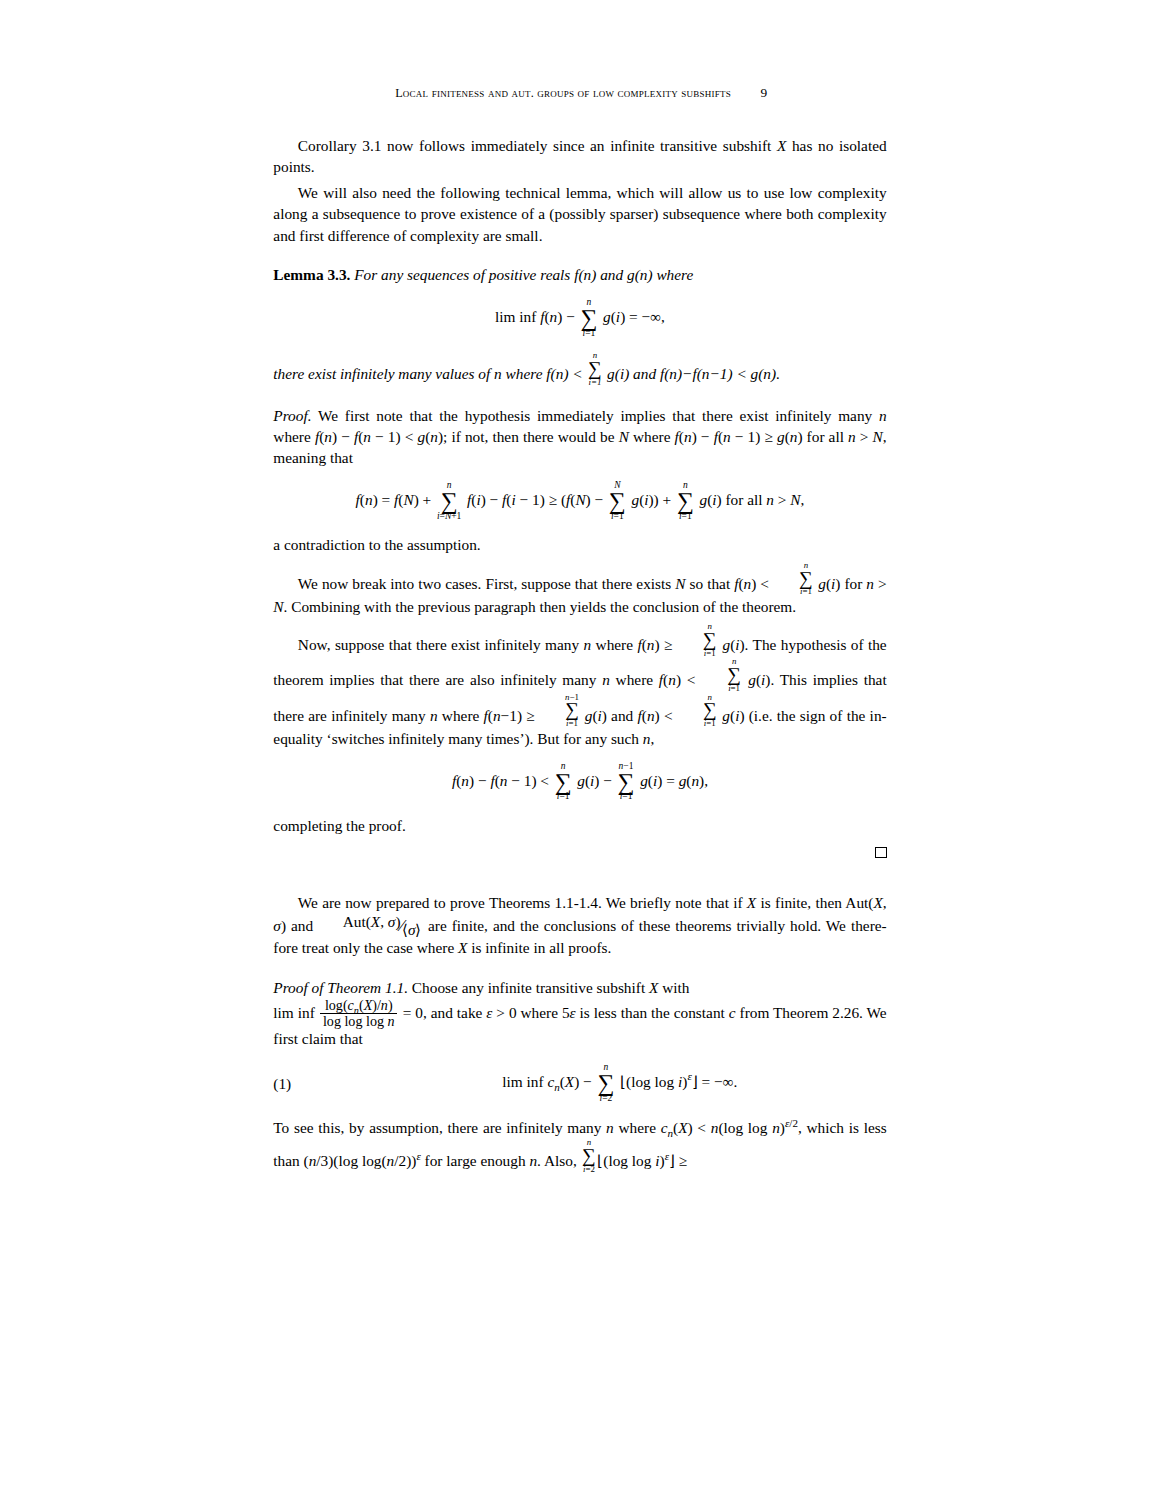Local finiteness and aut. groups of low complexity subshifts 9
Corollary 3.1 now follows immediately since an infinite transitive subshift X has no isolated points.
We will also need the following technical lemma, which will allow us to use low complexity along a subsequence to prove existence of a (possibly sparser) subsequence where both complexity and first difference of complexity are small.
Lemma 3.3. For any sequences of positive reals f(n) and g(n) where
lim inf f(n) − n∑i=1 g(i) = −∞,
there exist infinitely many values of n where f(n) < n∑i=1 g(i) and f(n)−f(n−1) < g(n).
Proof. We first note that the hypothesis immediately implies that there exist infinitely many n where f(n) − f(n − 1) < g(n); if not, then there would be N where f(n) − f(n − 1) ≥ g(n) for all n > N, meaning that
f(n) = f(N) + n∑i=N+1 f(i) − f(i − 1) ≥ (f(N) − N∑i=1 g(i)) + n∑i=1 g(i) for all n > N,
a contradiction to the assumption.
We now break into two cases. First, suppose that there exists N so that f(n) < n∑i=1 g(i) for n > N. Combining with the previous paragraph then yields the conclusion of the theorem.
Now, suppose that there exist infinitely many n where f(n) ≥ n∑i=1 g(i). The hypothesis of the theorem implies that there are also infinitely many n where f(n) < n∑i=1 g(i). This implies that there are infinitely many n where f(n−1) ≥ n−1∑i=1 g(i) and f(n) < n∑i=1 g(i) (i.e. the sign of the inequality ‘switches infinitely many times’). But for any such n,
f(n) − f(n − 1) < n∑i=1 g(i) − n−1∑i=1 g(i) = g(n),
completing the proof.
We are now prepared to prove Theorems 1.1-1.4. We briefly note that if X is finite, then Aut(X, σ) and Aut(X, σ)⁄⟨σ⟩ are finite, and the conclusions of these theorems trivially hold. We therefore treat only the case where X is infinite in all proofs.
Proof of Theorem 1.1. Choose any infinite transitive subshift X with
lim inf log(cn(X)/n) log log log n = 0, and take ε > 0 where 5ε is less than the constant c from Theorem 2.26. We first claim that
(1)
lim inf cn(X) − n∑i=2 ⌊(log log i)ε⌋ = −∞.
To see this, by assumption, there are infinitely many n where cn(X) < n(log log n)ε/2, which is less than (n/3)(log log(n/2))ε for large enough n. Also, n∑i=2⌊(log log i)ε⌋ ≥